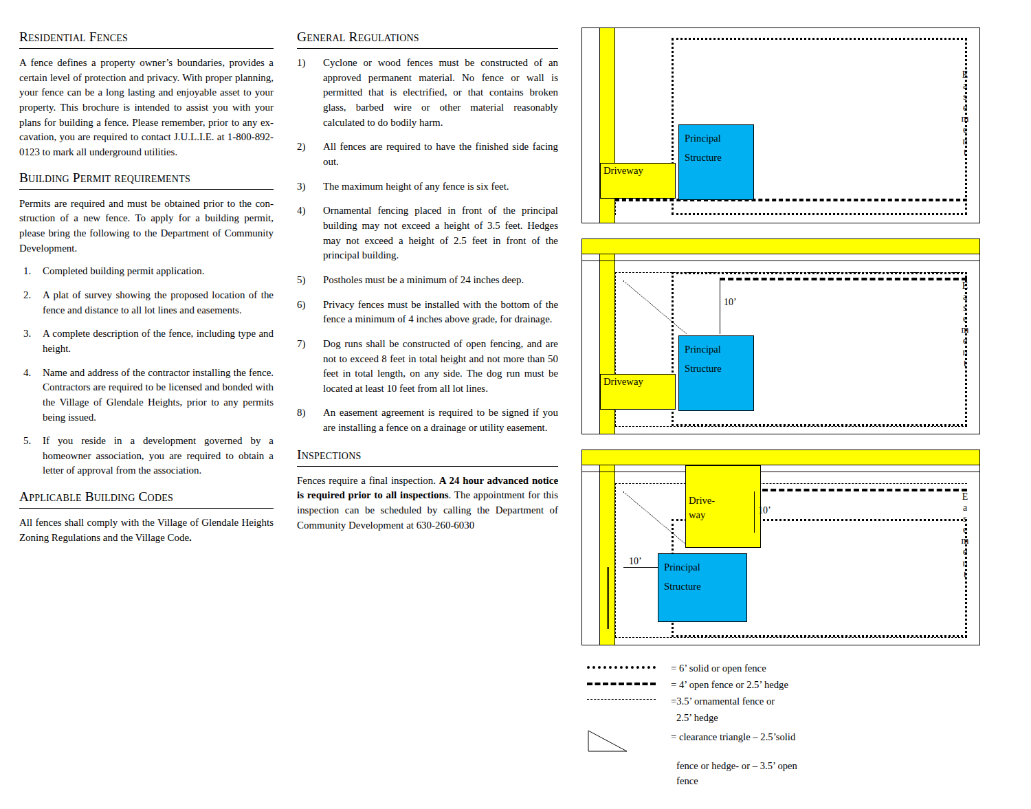Residential Fences
A fence defines a property owner’s boundaries, provides a certain level of protection and privacy. With proper planning, your fence can be a long lasting and enjoyable asset to your property. This brochure is intended to assist you with your plans for building a fence. Please remember, prior to any excavation, you are required to contact J.U.L.I.E. at 1-800-892-0123 to mark all underground utilities.
Building Permit requirements
Permits are required and must be obtained prior to the construction of a new fence. To apply for a building permit, please bring the following to the Department of Community Development.
Completed building permit application.
A plat of survey showing the proposed location of the fence and distance to all lot lines and easements.
A complete description of the fence, including type and height.
Name and address of the contractor installing the fence. Contractors are required to be licensed and bonded with the Village of Glendale Heights, prior to any permits being issued.
If you reside in a development governed by a homeowner association, you are required to obtain a letter of approval from the association.
Applicable Building Codes
All fences shall comply with the Village of Glendale Heights Zoning Regulations and the Village Code.
General Regulations
Cyclone or wood fences must be constructed of an approved permanent material. No fence or wall is permitted that is electrified, or that contains broken glass, barbed wire or other material reasonably calculated to do bodily harm.
All fences are required to have the finished side facing out.
The maximum height of any fence is six feet.
Ornamental fencing placed in front of the principal building may not exceed a height of 3.5 feet. Hedges may not exceed a height of 2.5 feet in front of the principal building.
Postholes must be a minimum of 24 inches deep.
Privacy fences must be installed with the bottom of the fence a minimum of 4 inches above grade, for drainage.
Dog runs shall be constructed of open fencing, and are not to exceed 8 feet in total height and not more than 50 feet in total length, on any side. The dog run must be located at least 10 feet from all lot lines.
An easement agreement is required to be signed if you are installing a fence on a drainage or utility easement.
Inspections
Fences require a final inspection. A 24 hour advanced notice is required prior to all inspections. The appointment for this inspection can be scheduled by calling the Department of Community Development at 630-260-6030
Driveway
Principal
Structure
E
a
s
e
m
e
n
t
Driveway
Principal
Structure
10’
E
a
s
e
m
e
n
t
Drive-
way
Principal
Structure
10’
10’
E
a
s
e
m
e
n
t
= 6’ solid or open fence
= 4’ open fence or 2.5’ hedge
=3.5’ ornamental fence or
2.5’ hedge
= clearance triangle – 2.5’solid
fence or hedge- or – 3.5’ open
fence